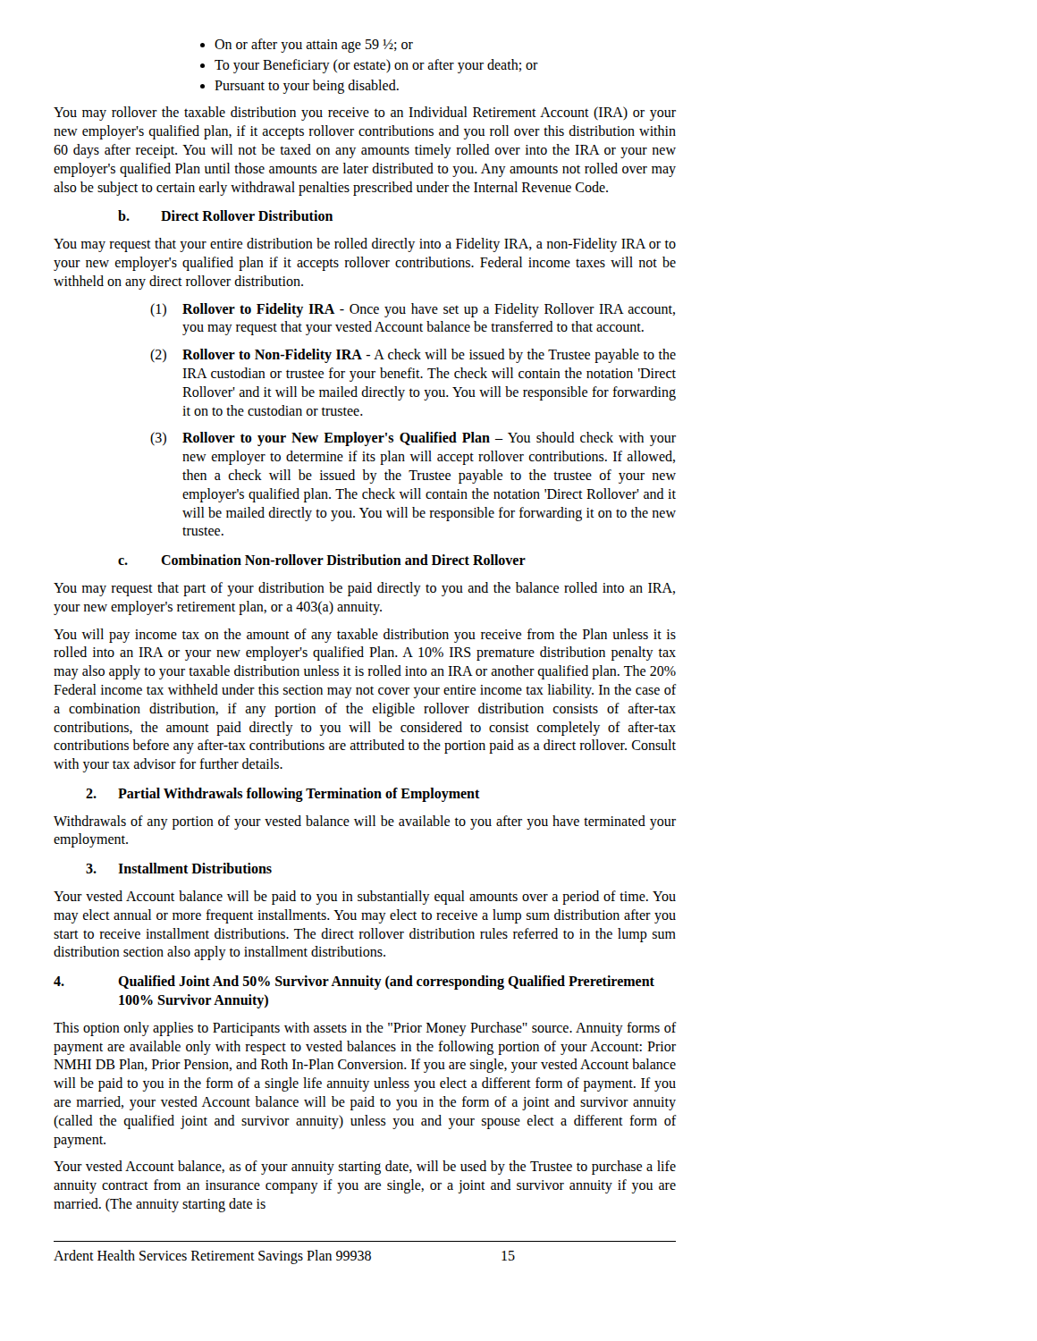On or after you attain age 59 ½; or
To your Beneficiary (or estate) on or after your death; or
Pursuant to your being disabled.
You may rollover the taxable distribution you receive to an Individual Retirement Account (IRA) or your new employer's qualified plan, if it accepts rollover contributions and you roll over this distribution within 60 days after receipt. You will not be taxed on any amounts timely rolled over into the IRA or your new employer's qualified Plan until those amounts are later distributed to you. Any amounts not rolled over may also be subject to certain early withdrawal penalties prescribed under the Internal Revenue Code.
b. Direct Rollover Distribution
You may request that your entire distribution be rolled directly into a Fidelity IRA, a non-Fidelity IRA or to your new employer's qualified plan if it accepts rollover contributions. Federal income taxes will not be withheld on any direct rollover distribution.
(1) Rollover to Fidelity IRA - Once you have set up a Fidelity Rollover IRA account, you may request that your vested Account balance be transferred to that account.
(2) Rollover to Non-Fidelity IRA - A check will be issued by the Trustee payable to the IRA custodian or trustee for your benefit. The check will contain the notation 'Direct Rollover' and it will be mailed directly to you. You will be responsible for forwarding it on to the custodian or trustee.
(3) Rollover to your New Employer's Qualified Plan – You should check with your new employer to determine if its plan will accept rollover contributions. If allowed, then a check will be issued by the Trustee payable to the trustee of your new employer's qualified plan. The check will contain the notation 'Direct Rollover' and it will be mailed directly to you. You will be responsible for forwarding it on to the new trustee.
c. Combination Non-rollover Distribution and Direct Rollover
You may request that part of your distribution be paid directly to you and the balance rolled into an IRA, your new employer's retirement plan, or a 403(a) annuity.
You will pay income tax on the amount of any taxable distribution you receive from the Plan unless it is rolled into an IRA or your new employer's qualified Plan. A 10% IRS premature distribution penalty tax may also apply to your taxable distribution unless it is rolled into an IRA or another qualified plan. The 20% Federal income tax withheld under this section may not cover your entire income tax liability. In the case of a combination distribution, if any portion of the eligible rollover distribution consists of after-tax contributions, the amount paid directly to you will be considered to consist completely of after-tax contributions before any after-tax contributions are attributed to the portion paid as a direct rollover. Consult with your tax advisor for further details.
2. Partial Withdrawals following Termination of Employment
Withdrawals of any portion of your vested balance will be available to you after you have terminated your employment.
3. Installment Distributions
Your vested Account balance will be paid to you in substantially equal amounts over a period of time. You may elect annual or more frequent installments. You may elect to receive a lump sum distribution after you start to receive installment distributions. The direct rollover distribution rules referred to in the lump sum distribution section also apply to installment distributions.
4. Qualified Joint And 50% Survivor Annuity (and corresponding Qualified Preretirement 100% Survivor Annuity)
This option only applies to Participants with assets in the "Prior Money Purchase" source. Annuity forms of payment are available only with respect to vested balances in the following portion of your Account: Prior NMHI DB Plan, Prior Pension, and Roth In-Plan Conversion. If you are single, your vested Account balance will be paid to you in the form of a single life annuity unless you elect a different form of payment. If you are married, your vested Account balance will be paid to you in the form of a joint and survivor annuity (called the qualified joint and survivor annuity) unless you and your spouse elect a different form of payment.
Your vested Account balance, as of your annuity starting date, will be used by the Trustee to purchase a life annuity contract from an insurance company if you are single, or a joint and survivor annuity if you are married. (The annuity starting date is
Ardent Health Services Retirement Savings Plan 99938 15